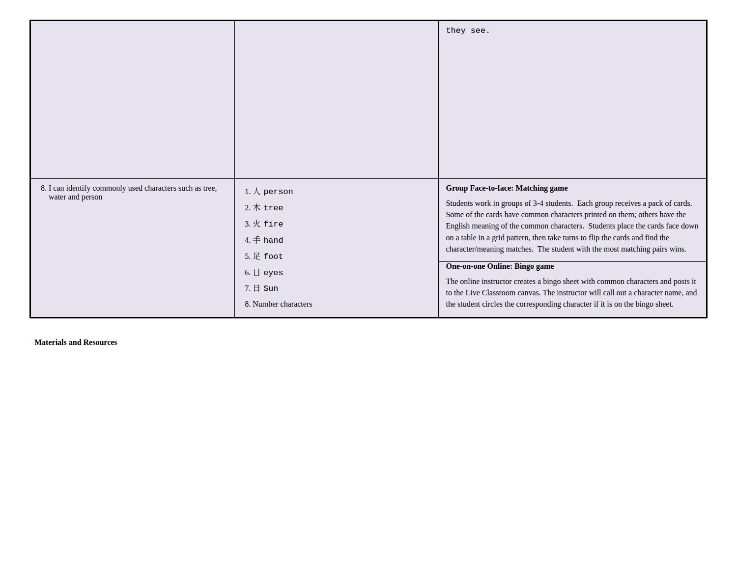| | | they see. |
| I can identify commonly used characters such as tree, water and person | 人 person 木 tree 火 fire 手 hand 足 foot 目 eyes 日 Sun Number characters | Group Face-to-face: Matching game Students work in groups of 3-4 students. Each group receives a pack of cards. Some of the cards have common characters printed on them; others have the English meaning of the common characters. Students place the cards face down on a table in a grid pattern, then take turns to flip the cards and find the character/meaning matches. The student with the most matching pairs wins. One-on-one Online: Bingo game The online instructor creates a bingo sheet with common characters and posts it to the Live Classroom canvas. The instructor will call out a character name, and the student circles the corresponding character if it is on the bingo sheet. |
Materials and Resources